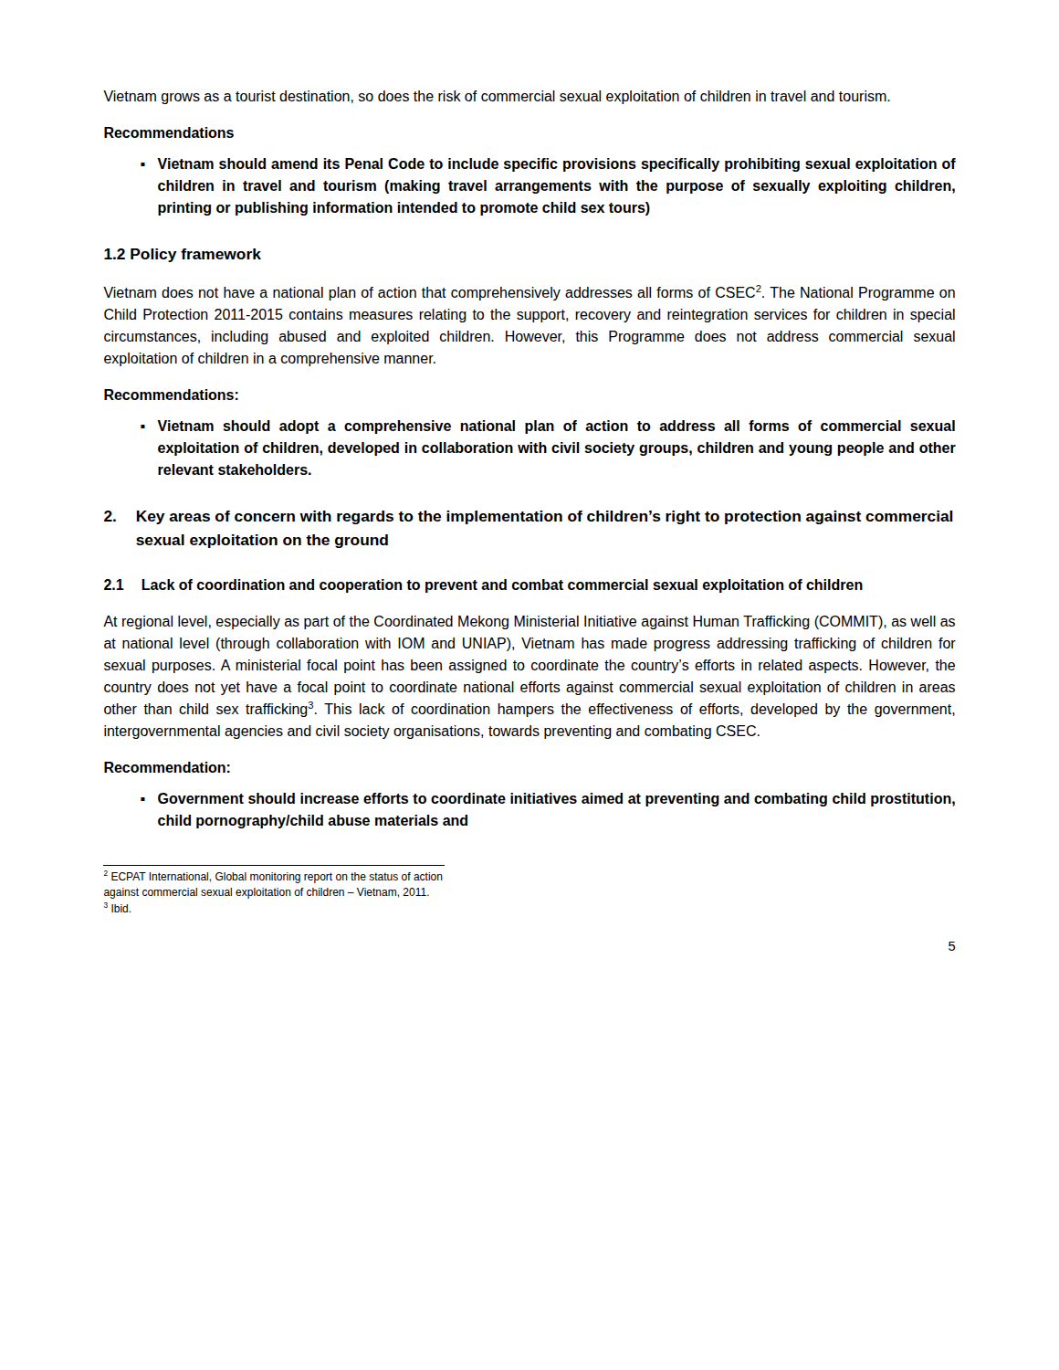Vietnam grows as a tourist destination, so does the risk of commercial sexual exploitation of children in travel and tourism.
Recommendations
Vietnam should amend its Penal Code to include specific provisions specifically prohibiting sexual exploitation of children in travel and tourism (making travel arrangements with the purpose of sexually exploiting children, printing or publishing information intended to promote child sex tours)
1.2 Policy framework
Vietnam does not have a national plan of action that comprehensively addresses all forms of CSEC2. The National Programme on Child Protection 2011-2015 contains measures relating to the support, recovery and reintegration services for children in special circumstances, including abused and exploited children. However, this Programme does not address commercial sexual exploitation of children in a comprehensive manner.
Recommendations:
Vietnam should adopt a comprehensive national plan of action to address all forms of commercial sexual exploitation of children, developed in collaboration with civil society groups, children and young people and other relevant stakeholders.
2. Key areas of concern with regards to the implementation of children’s right to protection against commercial sexual exploitation on the ground
2.1 Lack of coordination and cooperation to prevent and combat commercial sexual exploitation of children
At regional level, especially as part of the Coordinated Mekong Ministerial Initiative against Human Trafficking (COMMIT), as well as at national level (through collaboration with IOM and UNIAP), Vietnam has made progress addressing trafficking of children for sexual purposes. A ministerial focal point has been assigned to coordinate the country’s efforts in related aspects. However, the country does not yet have a focal point to coordinate national efforts against commercial sexual exploitation of children in areas other than child sex trafficking3. This lack of coordination hampers the effectiveness of efforts, developed by the government, intergovernmental agencies and civil society organisations, towards preventing and combating CSEC.
Recommendation:
Government should increase efforts to coordinate initiatives aimed at preventing and combating child prostitution, child pornography/child abuse materials and
2 ECPAT International, Global monitoring report on the status of action against commercial sexual exploitation of children – Vietnam, 2011.
3 Ibid.
5